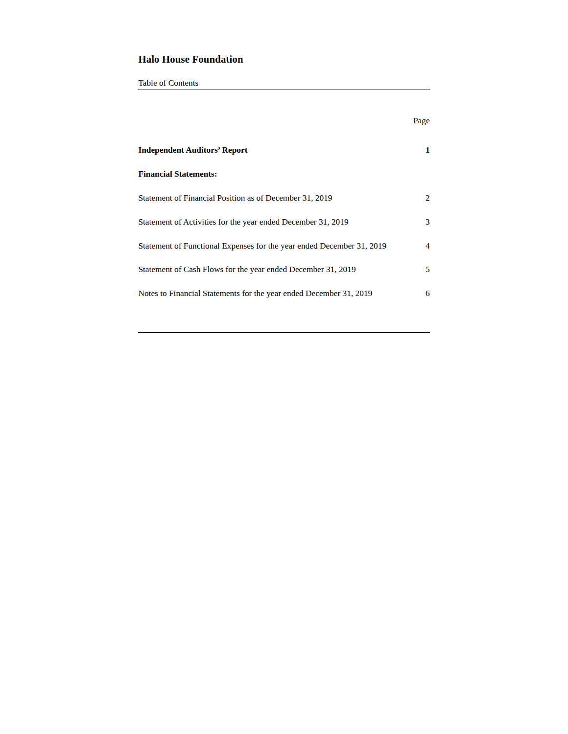Halo House Foundation
Table of Contents
Page
| Independent Auditors’ Report | 1 |
| Financial Statements: | |
| Statement of Financial Position as of December 31, 2019 | 2 |
| Statement of Activities for the year ended December 31, 2019 | 3 |
| Statement of Functional Expenses for the year ended December 31, 2019 | 4 |
| Statement of Cash Flows for the year ended December 31, 2019 | 5 |
| Notes to Financial Statements for the year ended December 31, 2019 | 6 |